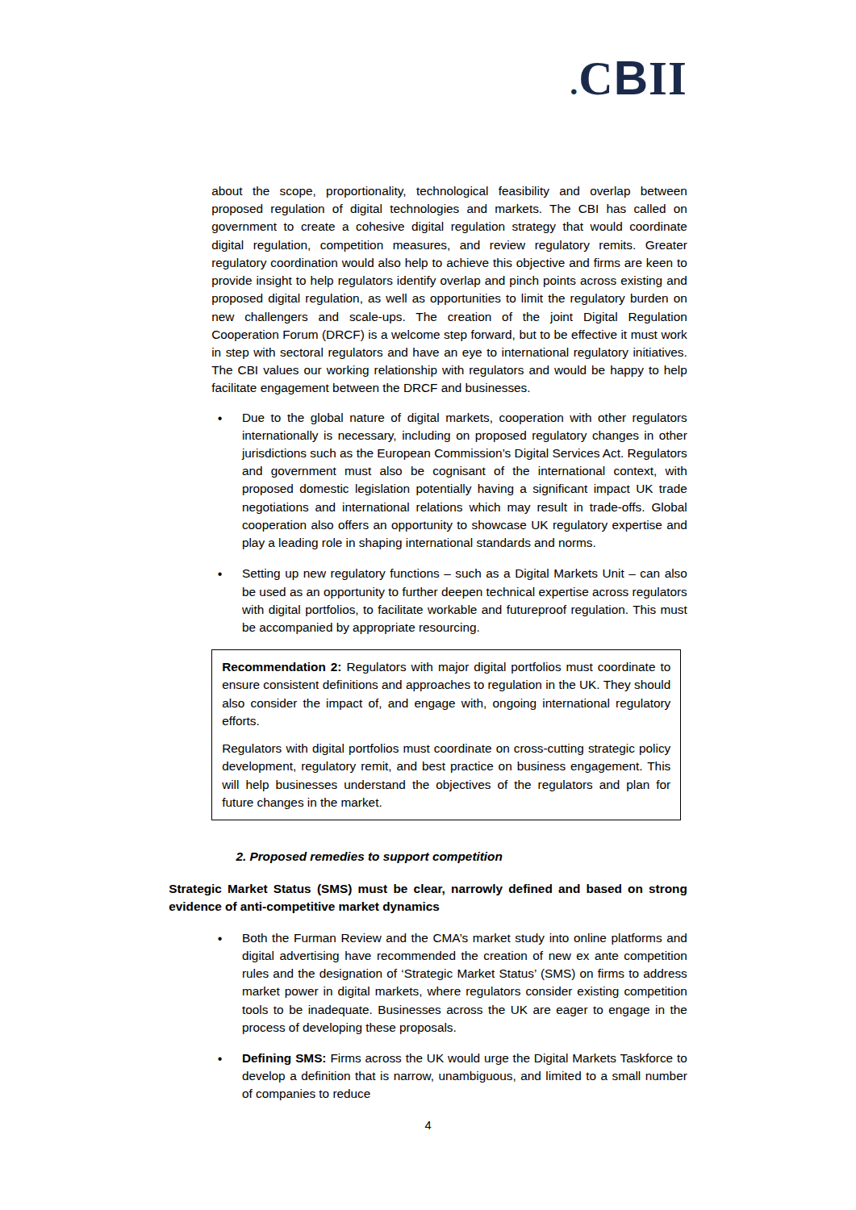. CBII
about the scope, proportionality, technological feasibility and overlap between proposed regulation of digital technologies and markets. The CBI has called on government to create a cohesive digital regulation strategy that would coordinate digital regulation, competition measures, and review regulatory remits. Greater regulatory coordination would also help to achieve this objective and firms are keen to provide insight to help regulators identify overlap and pinch points across existing and proposed digital regulation, as well as opportunities to limit the regulatory burden on new challengers and scale-ups. The creation of the joint Digital Regulation Cooperation Forum (DRCF) is a welcome step forward, but to be effective it must work in step with sectoral regulators and have an eye to international regulatory initiatives. The CBI values our working relationship with regulators and would be happy to help facilitate engagement between the DRCF and businesses.
Due to the global nature of digital markets, cooperation with other regulators internationally is necessary, including on proposed regulatory changes in other jurisdictions such as the European Commission’s Digital Services Act. Regulators and government must also be cognisant of the international context, with proposed domestic legislation potentially having a significant impact UK trade negotiations and international relations which may result in trade-offs. Global cooperation also offers an opportunity to showcase UK regulatory expertise and play a leading role in shaping international standards and norms.
Setting up new regulatory functions – such as a Digital Markets Unit – can also be used as an opportunity to further deepen technical expertise across regulators with digital portfolios, to facilitate workable and futureproof regulation. This must be accompanied by appropriate resourcing.
Recommendation 2: Regulators with major digital portfolios must coordinate to ensure consistent definitions and approaches to regulation in the UK. They should also consider the impact of, and engage with, ongoing international regulatory efforts.
Regulators with digital portfolios must coordinate on cross-cutting strategic policy development, regulatory remit, and best practice on business engagement. This will help businesses understand the objectives of the regulators and plan for future changes in the market.
2. Proposed remedies to support competition
Strategic Market Status (SMS) must be clear, narrowly defined and based on strong evidence of anti-competitive market dynamics
Both the Furman Review and the CMA’s market study into online platforms and digital advertising have recommended the creation of new ex ante competition rules and the designation of ‘Strategic Market Status’ (SMS) on firms to address market power in digital markets, where regulators consider existing competition tools to be inadequate. Businesses across the UK are eager to engage in the process of developing these proposals.
Defining SMS: Firms across the UK would urge the Digital Markets Taskforce to develop a definition that is narrow, unambiguous, and limited to a small number of companies to reduce
4